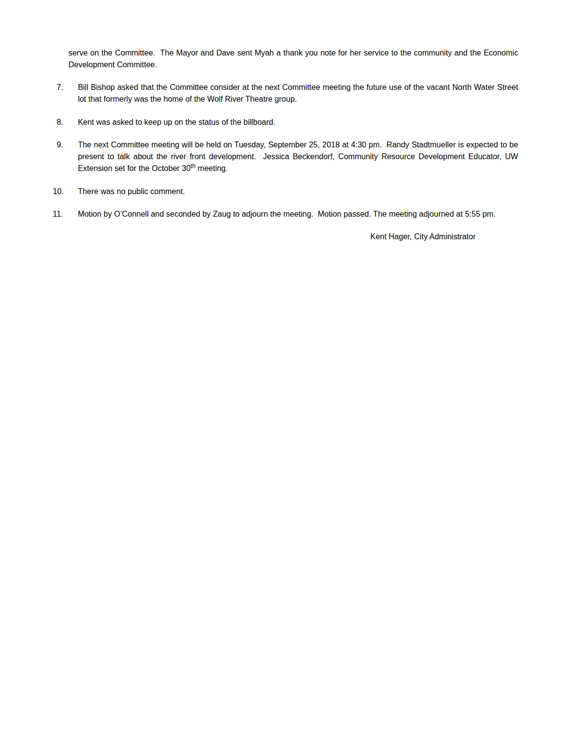serve on the Committee. The Mayor and Dave sent Myah a thank you note for her service to the community and the Economic Development Committee.
Bill Bishop asked that the Committee consider at the next Committee meeting the future use of the vacant North Water Street lot that formerly was the home of the Wolf River Theatre group.
Kent was asked to keep up on the status of the billboard.
The next Committee meeting will be held on Tuesday, September 25, 2018 at 4:30 pm. Randy Stadtmueller is expected to be present to talk about the river front development. Jessica Beckendorf, Community Resource Development Educator, UW Extension set for the October 30th meeting.
There was no public comment.
Motion by O’Connell and seconded by Zaug to adjourn the meeting. Motion passed. The meeting adjourned at 5:55 pm.
Kent Hager, City Administrator